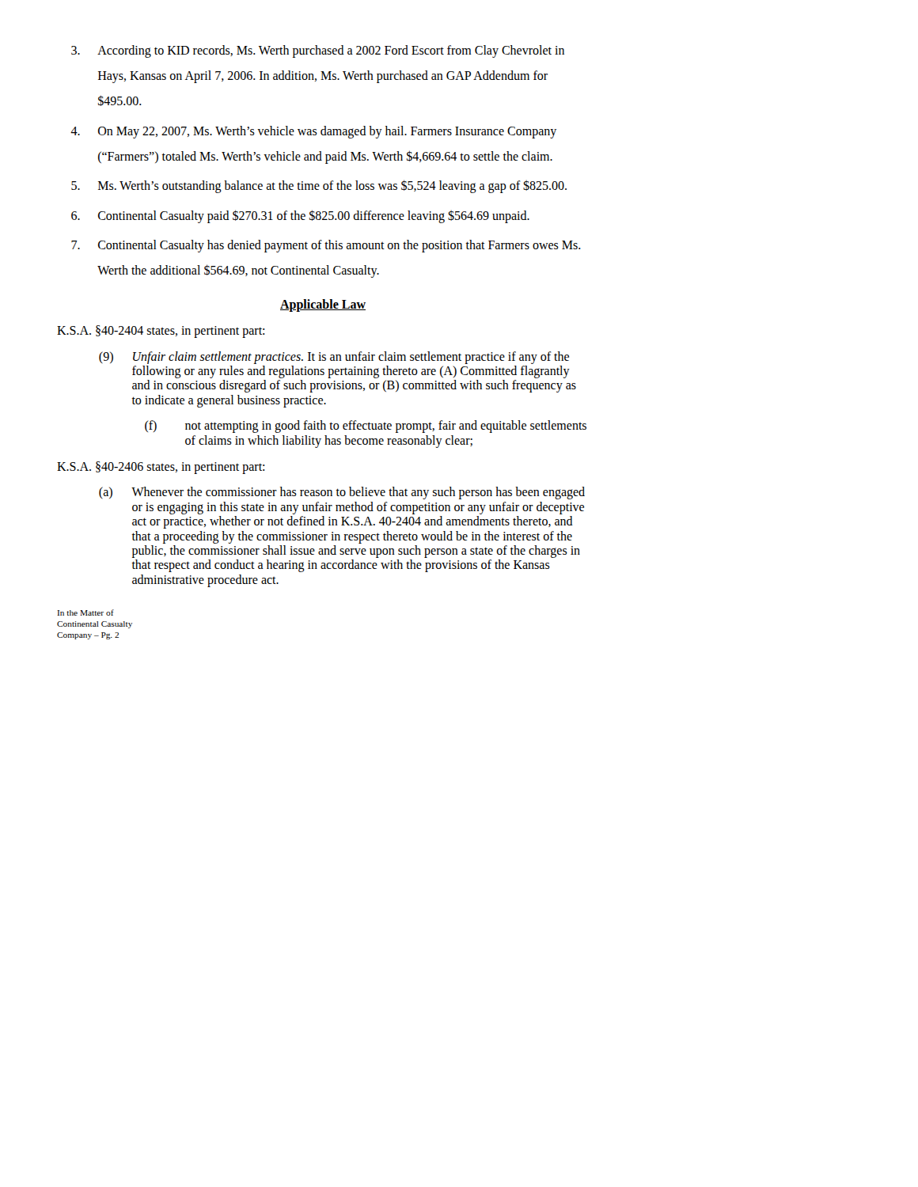3. According to KID records, Ms. Werth purchased a 2002 Ford Escort from Clay Chevrolet in Hays, Kansas on April 7, 2006. In addition, Ms. Werth purchased an GAP Addendum for $495.00.
4. On May 22, 2007, Ms. Werth’s vehicle was damaged by hail. Farmers Insurance Company (“Farmers”) totaled Ms. Werth’s vehicle and paid Ms. Werth $4,669.64 to settle the claim.
5. Ms. Werth’s outstanding balance at the time of the loss was $5,524 leaving a gap of $825.00.
6. Continental Casualty paid $270.31 of the $825.00 difference leaving $564.69 unpaid.
7. Continental Casualty has denied payment of this amount on the position that Farmers owes Ms. Werth the additional $564.69, not Continental Casualty.
Applicable Law
K.S.A. §40-2404 states, in pertinent part:
(9) Unfair claim settlement practices. It is an unfair claim settlement practice if any of the following or any rules and regulations pertaining thereto are (A) Committed flagrantly and in conscious disregard of such provisions, or (B) committed with such frequency as to indicate a general business practice.
(f) not attempting in good faith to effectuate prompt, fair and equitable settlements of claims in which liability has become reasonably clear;
K.S.A. §40-2406 states, in pertinent part:
(a) Whenever the commissioner has reason to believe that any such person has been engaged or is engaging in this state in any unfair method of competition or any unfair or deceptive act or practice, whether or not defined in K.S.A. 40-2404 and amendments thereto, and that a proceeding by the commissioner in respect thereto would be in the interest of the public, the commissioner shall issue and serve upon such person a state of the charges in that respect and conduct a hearing in accordance with the provisions of the Kansas administrative procedure act.
In the Matter of
Continental Casualty
Company – Pg. 2